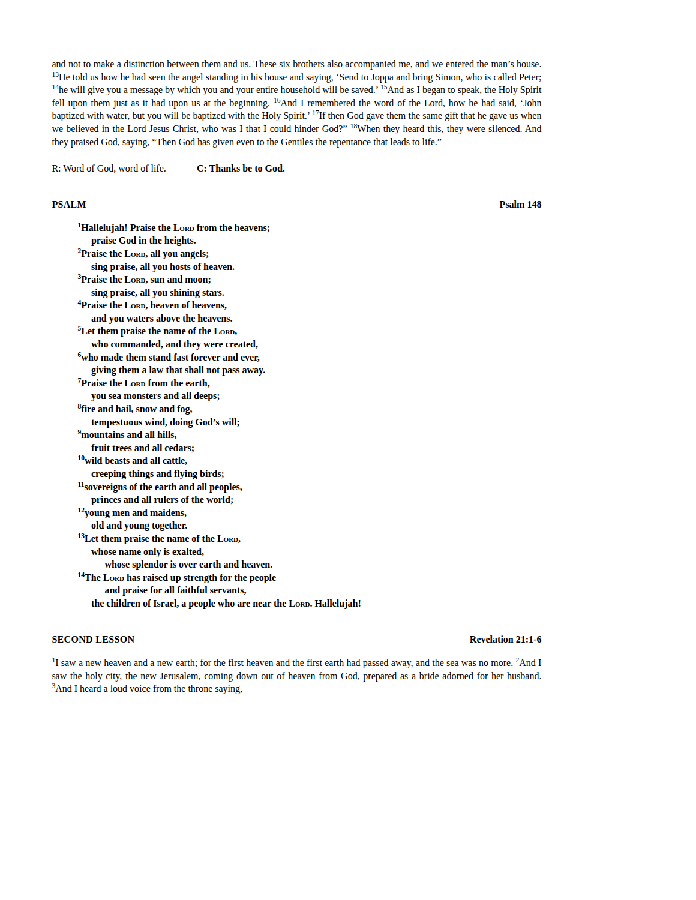and not to make a distinction between them and us. These six brothers also accompanied me, and we entered the man’s house. 13He told us how he had seen the angel standing in his house and saying, ‘Send to Joppa and bring Simon, who is called Peter; 14he will give you a message by which you and your entire household will be saved.’ 15And as I began to speak, the Holy Spirit fell upon them just as it had upon us at the beginning. 16And I remembered the word of the Lord, how he had said, ‘John baptized with water, but you will be baptized with the Holy Spirit.’ 17If then God gave them the same gift that he gave us when we believed in the Lord Jesus Christ, who was I that I could hinder God?” 18When they heard this, they were silenced. And they praised God, saying, “Then God has given even to the Gentiles the repentance that leads to life.”
R: Word of God, word of life. C: Thanks be to God.
PSALM Psalm 148
1Hallelujah! Praise the Lord from the heavens;
praise God in the heights.
2Praise the Lord, all you angels;
sing praise, all you hosts of heaven.
3Praise the Lord, sun and moon;
sing praise, all you shining stars.
4Praise the Lord, heaven of heavens,
and you waters above the heavens.
5Let them praise the name of the Lord,
who commanded, and they were created,
6who made them stand fast forever and ever,
giving them a law that shall not pass away.
7Praise the Lord from the earth,
you sea monsters and all deeps;
8fire and hail, snow and fog,
tempestuous wind, doing God’s will;
9mountains and all hills,
fruit trees and all cedars;
10wild beasts and all cattle,
creeping things and flying birds;
11sovereigns of the earth and all peoples,
princes and all rulers of the world;
12young men and maidens,
old and young together.
13Let them praise the name of the Lord,
whose name only is exalted,
whose splendor is over earth and heaven.
14The Lord has raised up strength for the people
and praise for all faithful servants,
the children of Israel, a people who are near the Lord. Hallelujah!
SECOND LESSON Revelation 21:1-6
1I saw a new heaven and a new earth; for the first heaven and the first earth had passed away, and the sea was no more. 2And I saw the holy city, the new Jerusalem, coming down out of heaven from God, prepared as a bride adorned for her husband. 3And I heard a loud voice from the throne saying,